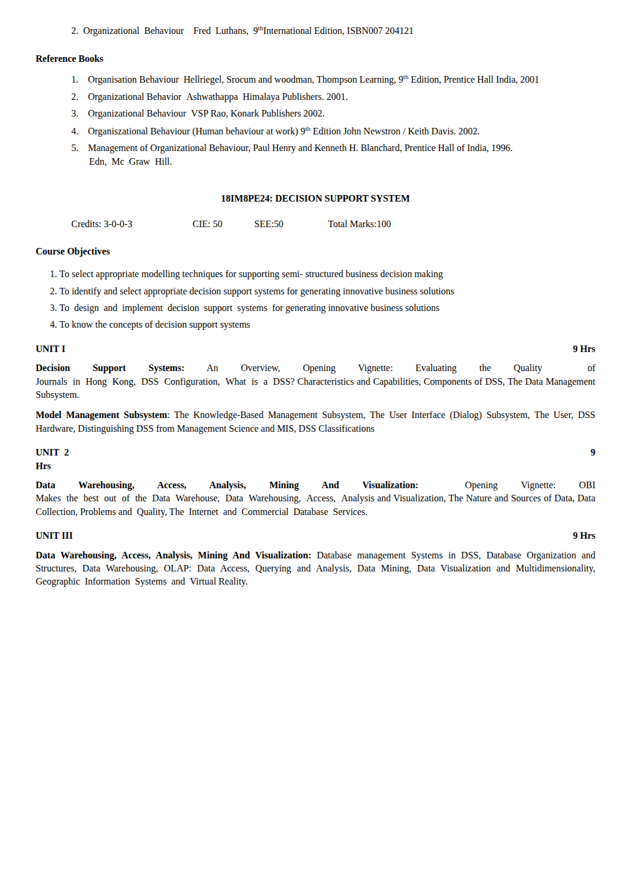2. Organizational Behaviour Fred Luthans, 9thInternational Edition, ISBN007 204121
Reference Books
1. Organisation Behaviour Hellriegel, Srocum and woodman, Thompson Learning, 9th Edition, Prentice Hall India, 2001
2. Organizational Behavior Ashwathappa Himalaya Publishers. 2001.
3. Organizational Behaviour VSP Rao, Konark Publishers 2002.
4. Organiszational Behaviour (Human behaviour at work) 9th Edition John Newstron / Keith Davis. 2002.
5. Management of Organizational Behaviour, Paul Henry and Kenneth H. Blanchard, Prentice Hall of India, 1996. Edn, Mc Graw Hill.
18IM8PE24: DECISION SUPPORT SYSTEM
Credits: 3-0-0-3 CIE: 50 SEE:50 Total Marks:100
Course Objectives
To select appropriate modelling techniques for supporting semi- structured business decision making
To identify and select appropriate decision support systems for generating innovative business solutions
To design and implement decision support systems for generating innovative business solutions
To know the concepts of decision support systems
UNIT I 9 Hrs
Decision Support Systems: An Overview, Opening Vignette: Evaluating the Quality of Journals in Hong Kong, DSS Configuration, What is a DSS? Characteristics and Capabilities, Components of DSS, The Data Management Subsystem.
Model Management Subsystem: The Knowledge-Based Management Subsystem, The User Interface (Dialog) Subsystem, The User, DSS Hardware, Distinguishing DSS from Management Science and MIS, DSS Classifications
UNIT 2 9
Hrs
Data Warehousing, Access, Analysis, Mining And Visualization: Opening Vignette: OBI Makes the best out of the Data Warehouse, Data Warehousing, Access, Analysis and Visualization, The Nature and Sources of Data, Data Collection, Problems and Quality, The Internet and Commercial Database Services.
UNIT III 9 Hrs
Data Warehousing, Access, Analysis, Mining And Visualization: Database management Systems in DSS, Database Organization and Structures, Data Warehousing, OLAP: Data Access, Querying and Analysis, Data Mining, Data Visualization and Multidimensionality, Geographic Information Systems and Virtual Reality.